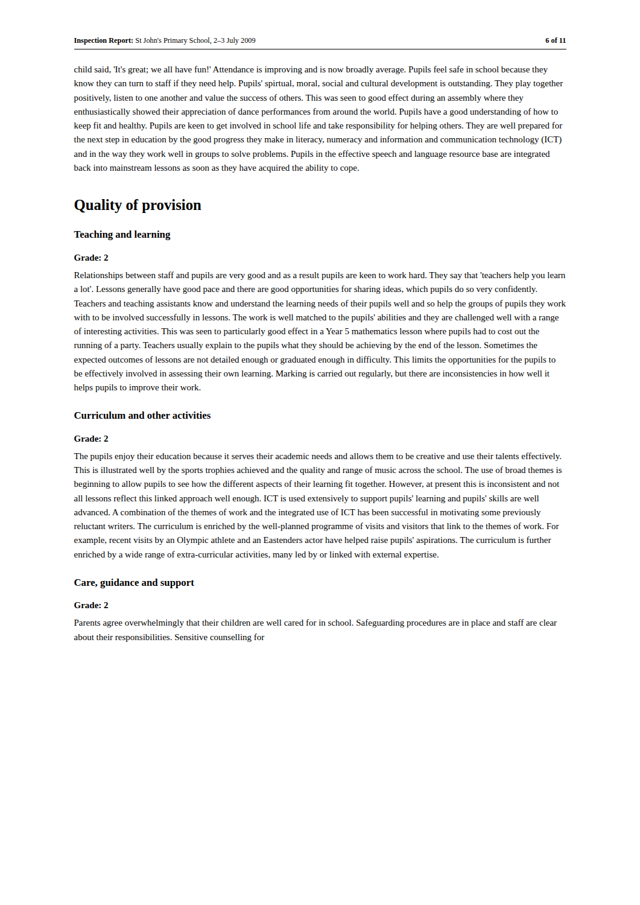Inspection Report: St John's Primary School, 2–3 July 2009 6 of 11
child said, 'It's great; we all have fun!' Attendance is improving and is now broadly average. Pupils feel safe in school because they know they can turn to staff if they need help. Pupils' spirtual, moral, social and cultural development is outstanding. They play together positively, listen to one another and value the success of others. This was seen to good effect during an assembly where they enthusiastically showed their appreciation of dance performances from around the world. Pupils have a good understanding of how to keep fit and healthy. Pupils are keen to get involved in school life and take responsibility for helping others. They are well prepared for the next step in education by the good progress they make in literacy, numeracy and information and communication technology (ICT) and in the way they work well in groups to solve problems. Pupils in the effective speech and language resource base are integrated back into mainstream lessons as soon as they have acquired the ability to cope.
Quality of provision
Teaching and learning
Grade: 2
Relationships between staff and pupils are very good and as a result pupils are keen to work hard. They say that 'teachers help you learn a lot'. Lessons generally have good pace and there are good opportunities for sharing ideas, which pupils do so very confidently. Teachers and teaching assistants know and understand the learning needs of their pupils well and so help the groups of pupils they work with to be involved successfully in lessons. The work is well matched to the pupils' abilities and they are challenged well with a range of interesting activities. This was seen to particularly good effect in a Year 5 mathematics lesson where pupils had to cost out the running of a party. Teachers usually explain to the pupils what they should be achieving by the end of the lesson. Sometimes the expected outcomes of lessons are not detailed enough or graduated enough in difficulty. This limits the opportunities for the pupils to be effectively involved in assessing their own learning. Marking is carried out regularly, but there are inconsistencies in how well it helps pupils to improve their work.
Curriculum and other activities
Grade: 2
The pupils enjoy their education because it serves their academic needs and allows them to be creative and use their talents effectively. This is illustrated well by the sports trophies achieved and the quality and range of music across the school. The use of broad themes is beginning to allow pupils to see how the different aspects of their learning fit together. However, at present this is inconsistent and not all lessons reflect this linked approach well enough. ICT is used extensively to support pupils' learning and pupils' skills are well advanced. A combination of the themes of work and the integrated use of ICT has been successful in motivating some previously reluctant writers. The curriculum is enriched by the well-planned programme of visits and visitors that link to the themes of work. For example, recent visits by an Olympic athlete and an Eastenders actor have helped raise pupils' aspirations. The curriculum is further enriched by a wide range of extra-curricular activities, many led by or linked with external expertise.
Care, guidance and support
Grade: 2
Parents agree overwhelmingly that their children are well cared for in school. Safeguarding procedures are in place and staff are clear about their responsibilities. Sensitive counselling for